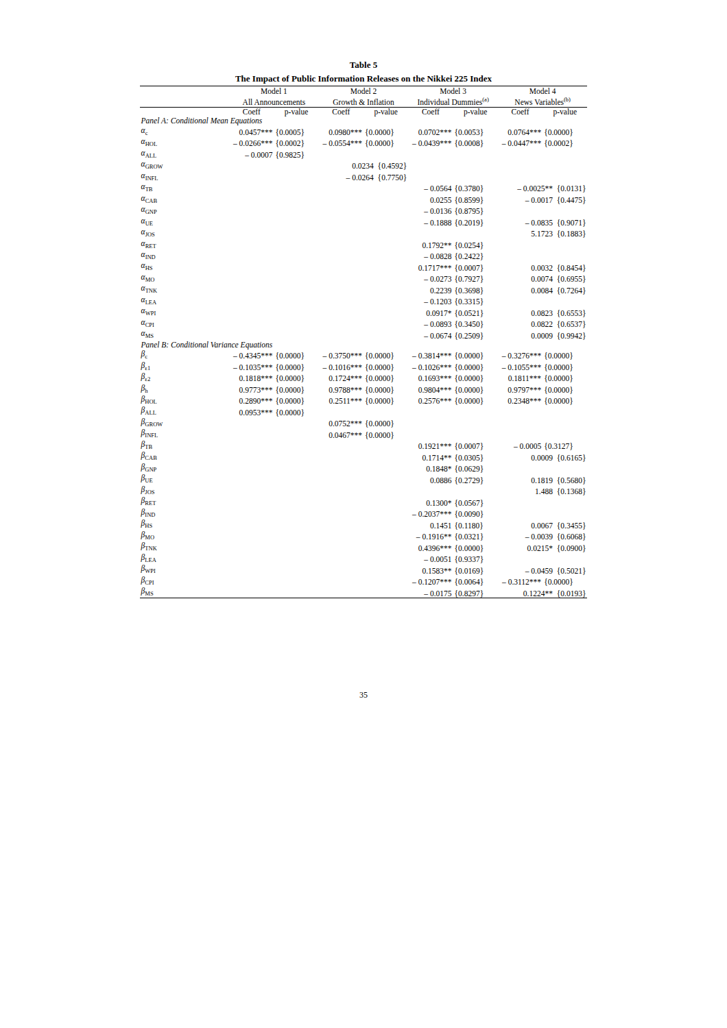Table 5
The Impact of Public Information Releases on the Nikkei 225 Index
| | Model 1 | Model 2 | Model 3 | Model 4 |
| | All Announcements | Growth & Inflation | Individual Dummies (a) | News Variables (b) |
| | Coeff | p-value | Coeff | p-value | Coeff | p-value | Coeff | p-value |
| Panel A: Conditional Mean Equations |
| α c | 0.0457*** | {0.0005} | 0.0980*** | {0.0000} | 0.0702*** | {0.0053} | 0.0764*** | {0.0000} |
| α HOL | – 0.0266*** | {0.0002} | – 0.0554*** | {0.0000} | – 0.0439*** | {0.0008} | – 0.0447*** | {0.0002} |
| α ALL | – 0.0007 | {0.9825} | | | | | | |
| α GROW | | | 0.0234 {0.4592} | | | | |
| α INFL | | | – 0.0264 {0.7750} | | | | |
| α TB | | | | | – 0.0564 | {0.3780} | – 0.0025** {0.0131} |
| α CAB | | | | | 0.0255 | {0.8599} | – 0.0017 {0.4475} |
| α GNP | | | | | – 0.0136 | {0.8795} | | |
| α UE | | | | | – 0.1888 | {0.2019} | – 0.0835 {0.9071} |
| α JOS | | | | | | | 5.1723 {0.1883} |
| α RET | | | | | 0.1792** | {0.0254} | | |
| α IND | | | | | – 0.0828 | {0.2422} | | |
| α HS | | | | | 0.1717*** | {0.0007} | 0.0032 {0.8454} |
| α MO | | | | | – 0.0273 | {0.7927} | 0.0074 {0.6955} |
| α TNK | | | | | 0.2239 | {0.3698} | 0.0084 {0.7264} |
| α LEA | | | | | – 0.1203 | {0.3315} | | |
| α WPI | | | | | 0.0917* | {0.0521} | 0.0823 {0.6553} |
| α CPI | | | | | – 0.0893 | {0.3450} | 0.0822 {0.6537} |
| α MS | | | | | – 0.0674 | {0.2509} | 0.0009 {0.9942} |
| Panel B: Conditional Variance Equations |
| β c | – 0.4345*** | {0.0000} | – 0.3750*** | {0.0000} | – 0.3814*** | {0.0000} | – 0.3276*** | {0.0000} |
| β ε1 | – 0.1035*** | {0.0000} | – 0.1016*** | {0.0000} | – 0.1026*** | {0.0000} | – 0.1055*** | {0.0000} |
| β ε2 | 0.1818*** | {0.0000} | 0.1724*** | {0.0000} | 0.1693*** | {0.0000} | 0.1811*** | {0.0000} |
| β h | 0.9773*** | {0.0000} | 0.9788*** | {0.0000} | 0.9804*** | {0.0000} | 0.9797*** | {0.0000} |
| β HOL | 0.2890*** | {0.0000} | 0.2511*** | {0.0000} | 0.2576*** | {0.0000} | 0.2348*** | {0.0000} |
| β ALL | 0.0953*** | {0.0000} | | | | | | |
| β GROW | | | 0.0752*** | {0.0000} | | | | |
| β INFL | | | 0.0467*** | {0.0000} | | | | |
| β TB | | | | | 0.1921*** | {0.0007} | – 0.0005 | {0.3127} |
| β CAB | | | | | 0.1714** | {0.0305} | 0.0009 {0.6165} |
| β GNP | | | | | 0.1848* | {0.0629} | | |
| β UE | | | | | 0.0886 | {0.2729} | 0.1819 {0.5680} |
| β JOS | | | | | | | 1.488 {0.1368} |
| β RET | | | | | 0.1300* | {0.0567} | | |
| β IND | | | | | – 0.2037*** | {0.0090} | | |
| β HS | | | | | 0.1451 | {0.1180} | 0.0067 {0.3455} |
| β MO | | | | | – 0.1916** | {0.0321} | – 0.0039 {0.6068} |
| β TNK | | | | | 0.4396*** | {0.0000} | 0.0215* {0.0900} |
| β LEA | | | | | – 0.0051 | {0.9337} | | |
| β WPI | | | | | 0.1583** | {0.0169} | – 0.0459 {0.5021} |
| β CPI | | | | | – 0.1207*** | {0.0064} | – 0.3112*** | {0.0000} |
| β MS | | | | | – 0.0175 | {0.8297} | 0.1224** {0.0193} |
35